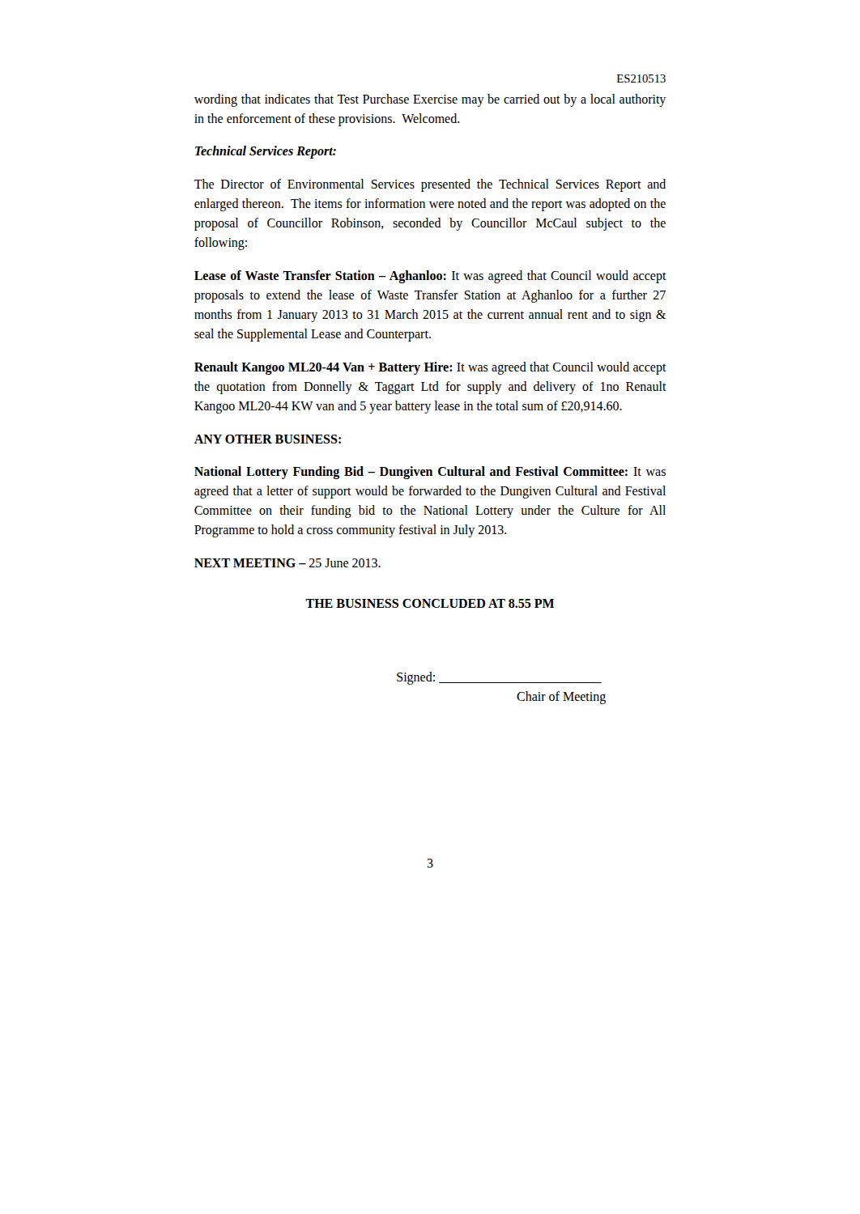ES210513
wording that indicates that Test Purchase Exercise may be carried out by a local authority in the enforcement of these provisions. Welcomed.
Technical Services Report:
The Director of Environmental Services presented the Technical Services Report and enlarged thereon. The items for information were noted and the report was adopted on the proposal of Councillor Robinson, seconded by Councillor McCaul subject to the following:
Lease of Waste Transfer Station – Aghanloo: It was agreed that Council would accept proposals to extend the lease of Waste Transfer Station at Aghanloo for a further 27 months from 1 January 2013 to 31 March 2015 at the current annual rent and to sign & seal the Supplemental Lease and Counterpart.
Renault Kangoo ML20-44 Van + Battery Hire: It was agreed that Council would accept the quotation from Donnelly & Taggart Ltd for supply and delivery of 1no Renault Kangoo ML20-44 KW van and 5 year battery lease in the total sum of £20,914.60.
ANY OTHER BUSINESS:
National Lottery Funding Bid – Dungiven Cultural and Festival Committee: It was agreed that a letter of support would be forwarded to the Dungiven Cultural and Festival Committee on their funding bid to the National Lottery under the Culture for All Programme to hold a cross community festival in July 2013.
NEXT MEETING – 25 June 2013.
THE BUSINESS CONCLUDED AT 8.55 PM
Signed: _________________________
Chair of Meeting
3